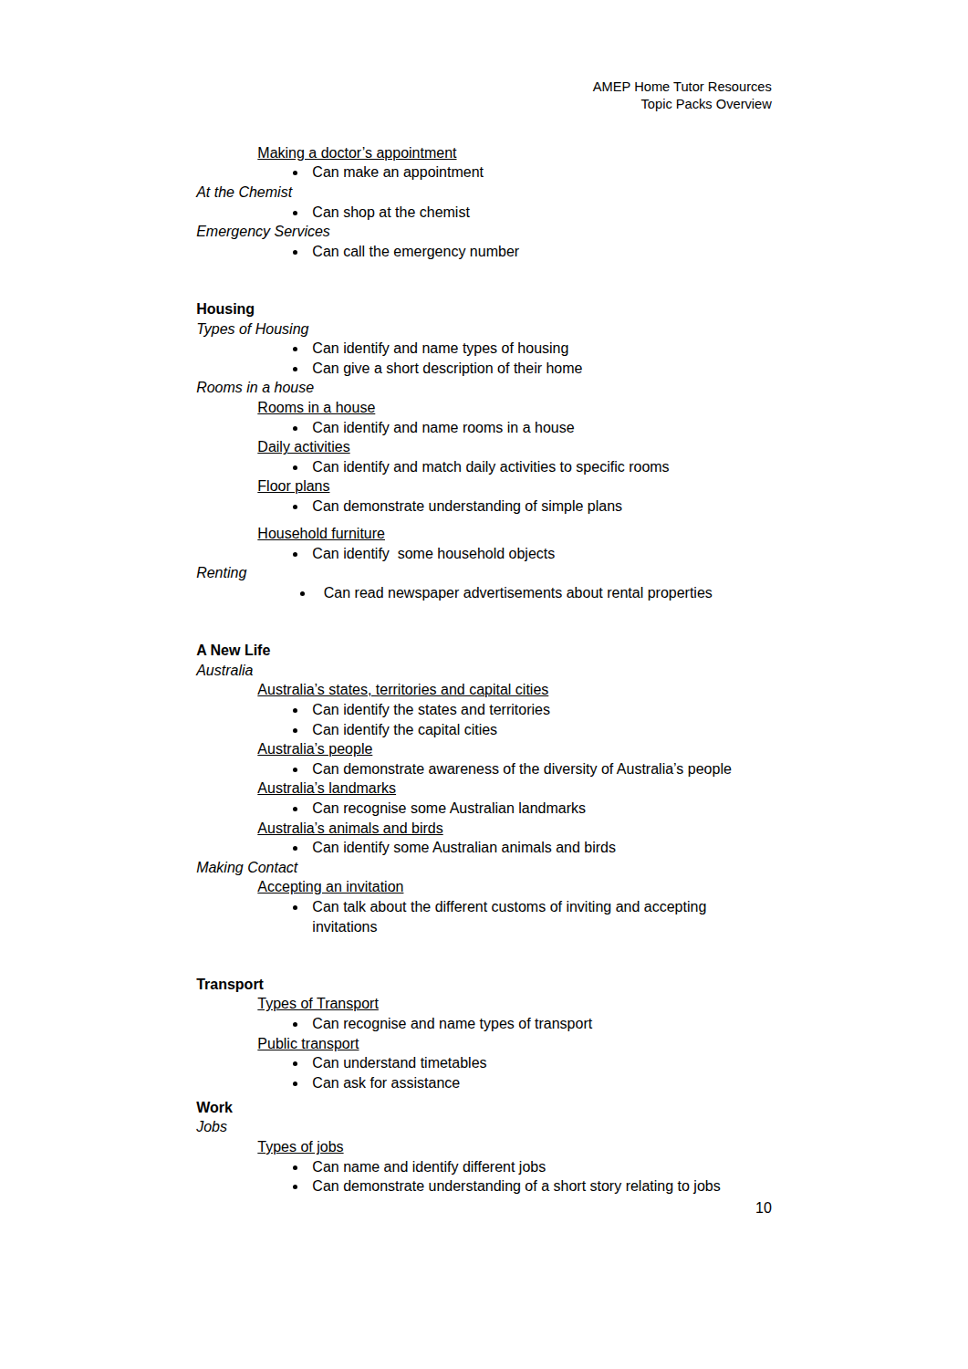AMEP Home Tutor Resources
Topic Packs Overview
Making a doctor’s appointment
Can make an appointment
At the Chemist
Can shop at the chemist
Emergency Services
Can call the emergency number
Housing
Types of Housing
Can identify and name types of housing
Can give a short description of their home
Rooms in a house
Rooms in a house
Can identify and name rooms in a house
Daily activities
Can identify and match daily activities to specific rooms
Floor plans
Can demonstrate understanding of simple plans
Household furniture
Can identify some household objects
Renting
Can read newspaper advertisements about rental properties
A New Life
Australia
Australia’s states, territories and capital cities
Can identify the states and territories
Can identify the capital cities
Australia’s people
Can demonstrate awareness of the diversity of Australia’s people
Australia’s landmarks
Can recognise some Australian landmarks
Australia’s animals and birds
Can identify some Australian animals and birds
Making Contact
Accepting an invitation
Can talk about the different customs of inviting and accepting invitations
Transport
Types of Transport
Can recognise and name types of transport
Public transport
Can understand timetables
Can ask for assistance
Work
Jobs
Types of jobs
Can name and identify different jobs
Can demonstrate understanding of a short story relating to jobs
10